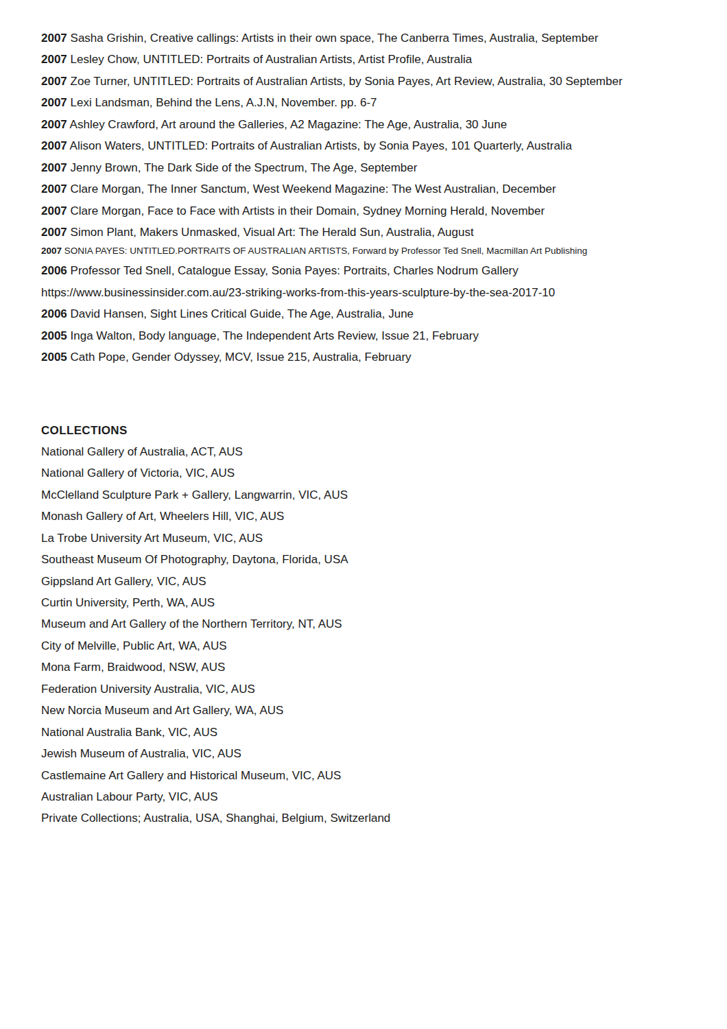2007 Sasha Grishin, Creative callings: Artists in their own space, The Canberra Times, Australia, September
2007 Lesley Chow, UNTITLED: Portraits of Australian Artists, Artist Profile, Australia
2007 Zoe Turner, UNTITLED: Portraits of Australian Artists, by Sonia Payes, Art Review, Australia, 30 September
2007 Lexi Landsman, Behind the Lens, A.J.N, November. pp. 6-7
2007 Ashley Crawford, Art around the Galleries, A2 Magazine: The Age, Australia, 30 June
2007 Alison Waters, UNTITLED: Portraits of Australian Artists, by Sonia Payes, 101 Quarterly, Australia
2007 Jenny Brown, The Dark Side of the Spectrum, The Age, September
2007 Clare Morgan, The Inner Sanctum, West Weekend Magazine: The West Australian, December
2007 Clare Morgan, Face to Face with Artists in their Domain, Sydney Morning Herald, November
2007 Simon Plant, Makers Unmasked, Visual Art: The Herald Sun, Australia, August
2007 SONIA PAYES: UNTITLED.PORTRAITS OF AUSTRALIAN ARTISTS, Forward by Professor Ted Snell, Macmillan Art Publishing
2006 Professor Ted Snell, Catalogue Essay, Sonia Payes: Portraits, Charles Nodrum Gallery
https://www.businessinsider.com.au/23-striking-works-from-this-years-sculpture-by-the-sea-2017-10
2006 David Hansen, Sight Lines Critical Guide, The Age, Australia, June
2005 Inga Walton, Body language, The Independent Arts Review, Issue 21, February
2005 Cath Pope, Gender Odyssey, MCV, Issue 215, Australia, February
COLLECTIONS
National Gallery of Australia, ACT, AUS
National Gallery of Victoria, VIC, AUS
McClelland Sculpture Park + Gallery, Langwarrin, VIC, AUS
Monash Gallery of Art, Wheelers Hill, VIC, AUS
La Trobe University Art Museum, VIC, AUS
Southeast Museum Of Photography, Daytona, Florida, USA
Gippsland Art Gallery, VIC, AUS
Curtin University, Perth, WA, AUS
Museum and Art Gallery of the Northern Territory, NT, AUS
City of Melville, Public Art, WA, AUS
Mona Farm, Braidwood, NSW, AUS
Federation University Australia, VIC, AUS
New Norcia Museum and Art Gallery, WA, AUS
National Australia Bank, VIC, AUS
Jewish Museum of Australia, VIC, AUS
Castlemaine Art Gallery and Historical Museum, VIC, AUS
Australian Labour Party, VIC, AUS
Private Collections; Australia, USA, Shanghai, Belgium, Switzerland